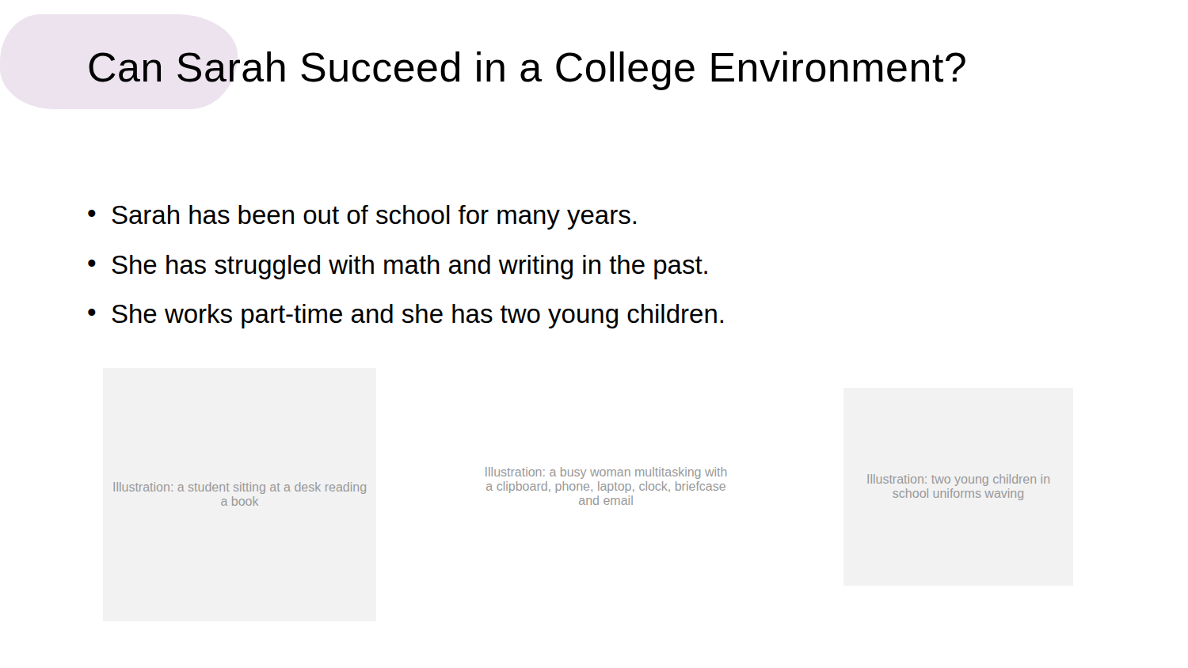Can Sarah Succeed in a College Environment?
Sarah has been out of school for many years.
She has struggled with math and writing in the past.
She works part-time and she has two young children.
Illustration: a student sitting at a desk reading a book
Illustration: a busy woman multitasking with a clipboard, phone, laptop, clock, briefcase and email
Illustration: two young children in school uniforms waving